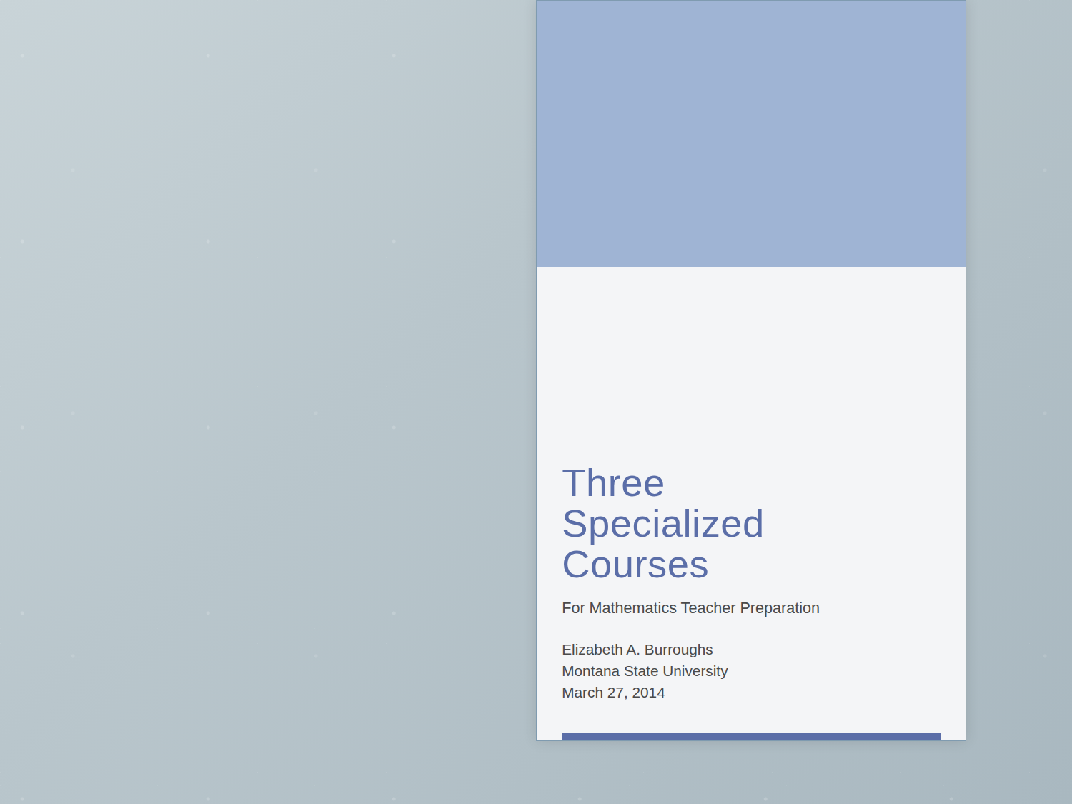Three
Specialized
Courses
For Mathematics Teacher Preparation
Elizabeth A. Burroughs
Montana State University
March 27, 2014